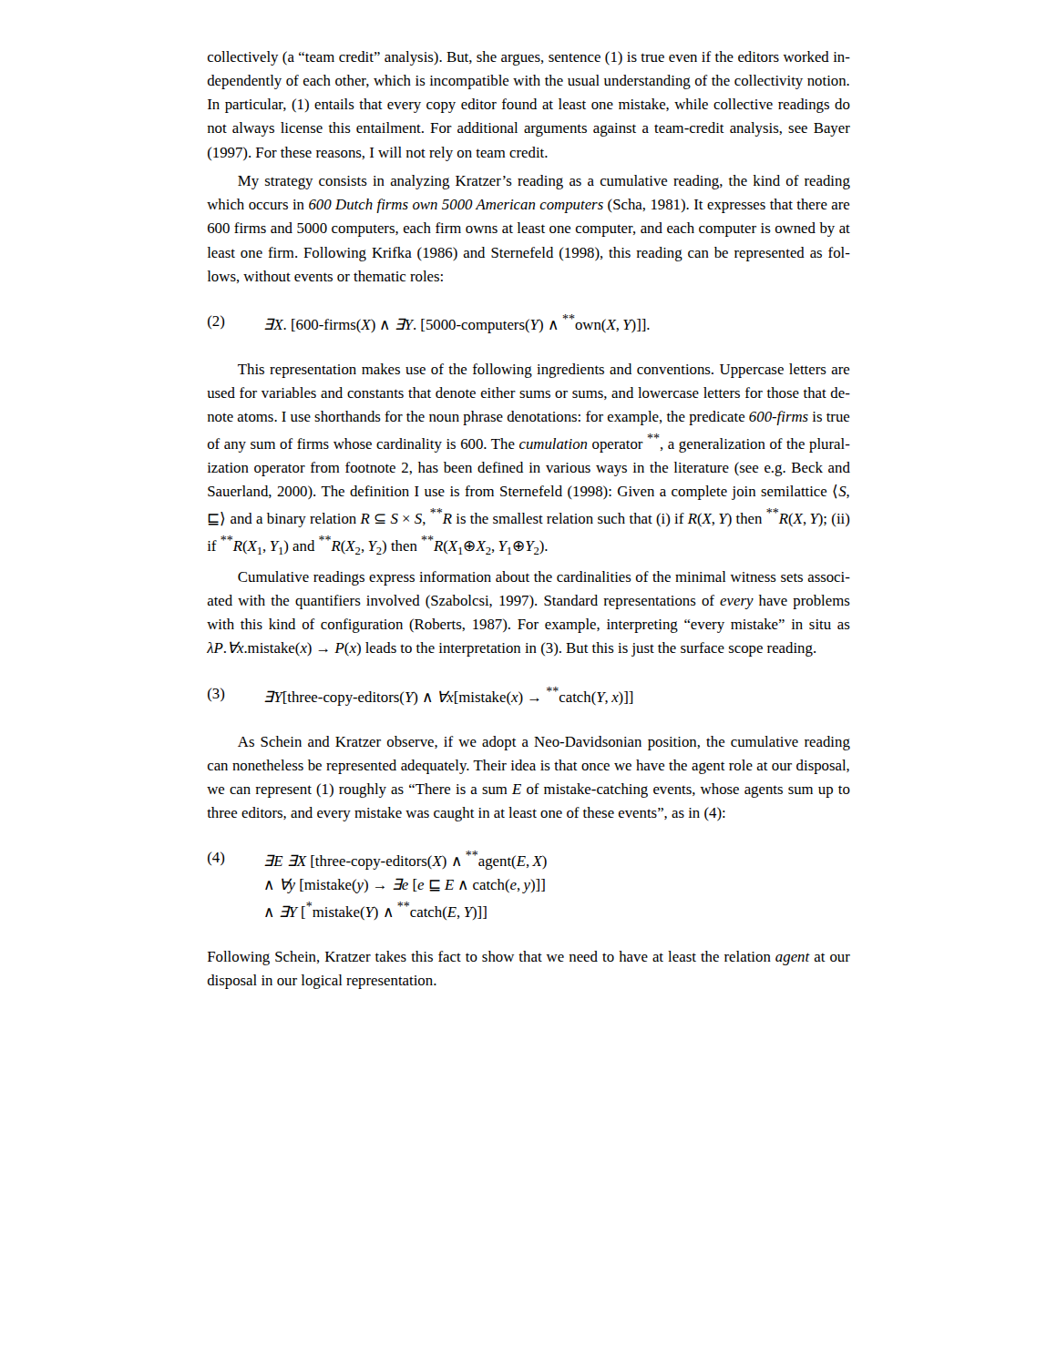collectively (a “team credit” analysis). But, she argues, sentence (1) is true even if the editors worked independently of each other, which is incompatible with the usual understanding of the collectivity notion. In particular, (1) entails that every copy editor found at least one mistake, while collective readings do not always license this entailment. For additional arguments against a team-credit analysis, see Bayer (1997). For these reasons, I will not rely on team credit.
My strategy consists in analyzing Kratzer’s reading as a cumulative reading, the kind of reading which occurs in 600 Dutch firms own 5000 American computers (Scha, 1981). It expresses that there are 600 firms and 5000 computers, each firm owns at least one computer, and each computer is owned by at least one firm. Following Krifka (1986) and Sternefeld (1998), this reading can be represented as follows, without events or thematic roles:
(2)
∃X. [600-firms(X) ∧ ∃Y. [5000-computers(Y) ∧ **own(X, Y)]].
This representation makes use of the following ingredients and conventions. Uppercase letters are used for variables and constants that denote either sums or sums, and lowercase letters for those that denote atoms. I use shorthands for the noun phrase denotations: for example, the predicate 600-firms is true of any sum of firms whose cardinality is 600. The cumulation operator **, a generalization of the pluralization operator from footnote 2, has been defined in various ways in the literature (see e.g. Beck and Sauerland, 2000). The definition I use is from Sternefeld (1998): Given a complete join semilattice ⟨S, ⊑⟩ and a binary relation R ⊆ S × S, **R is the smallest relation such that (i) if R(X, Y) then **R(X, Y); (ii) if **R(X1, Y1) and **R(X2, Y2) then **R(X1⊕X2, Y1⊕Y2).
Cumulative readings express information about the cardinalities of the minimal witness sets associated with the quantifiers involved (Szabolcsi, 1997). Standard representations of every have problems with this kind of configuration (Roberts, 1987). For example, interpreting “every mistake” in situ as λP.∀x.mistake(x) → P(x) leads to the interpretation in (3). But this is just the surface scope reading.
(3)
∃Y[three-copy-editors(Y) ∧ ∀x[mistake(x) → **catch(Y, x)]]
As Schein and Kratzer observe, if we adopt a Neo-Davidsonian position, the cumulative reading can nonetheless be represented adequately. Their idea is that once we have the agent role at our disposal, we can represent (1) roughly as “There is a sum E of mistake-catching events, whose agents sum up to three editors, and every mistake was caught in at least one of these events”, as in (4):
(4)
∃E ∃X [three-copy-editors(X) ∧ **agent(E, X)
∧ ∀y [mistake(y) → ∃e [e ⊑ E ∧ catch(e, y)]]
∧ ∃Y [*mistake(Y) ∧ **catch(E, Y)]]
Following Schein, Kratzer takes this fact to show that we need to have at least the relation agent at our disposal in our logical representation.